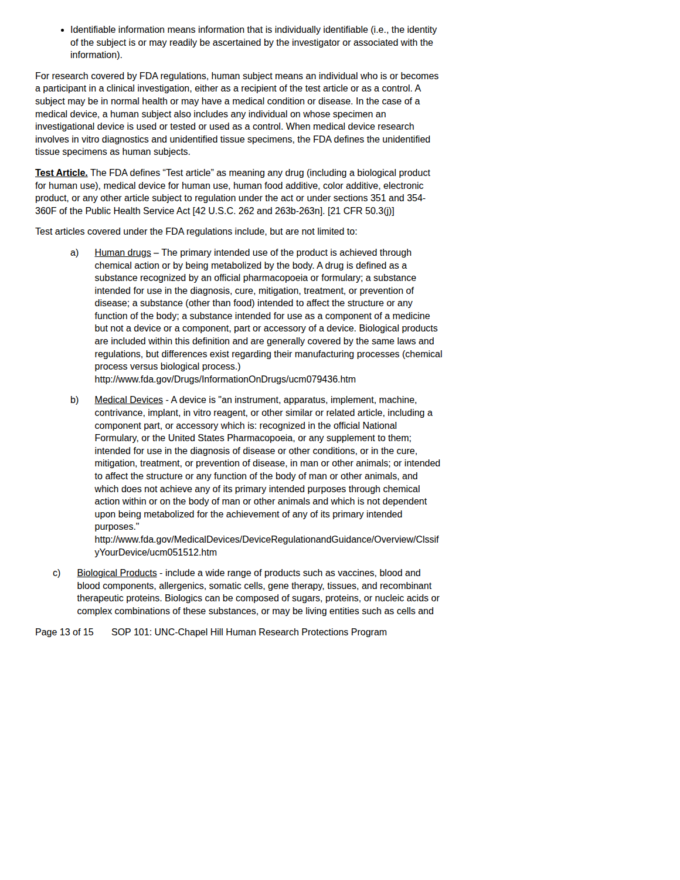Identifiable information means information that is individually identifiable (i.e., the identity of the subject is or may readily be ascertained by the investigator or associated with the information).
For research covered by FDA regulations, human subject means an individual who is or becomes a participant in a clinical investigation, either as a recipient of the test article or as a control. A subject may be in normal health or may have a medical condition or disease. In the case of a medical device, a human subject also includes any individual on whose specimen an investigational device is used or tested or used as a control. When medical device research involves in vitro diagnostics and unidentified tissue specimens, the FDA defines the unidentified tissue specimens as human subjects.
Test Article. The FDA defines “Test article” as meaning any drug (including a biological product for human use), medical device for human use, human food additive, color additive, electronic product, or any other article subject to regulation under the act or under sections 351 and 354-360F of the Public Health Service Act [42 U.S.C. 262 and 263b-263n]. [21 CFR 50.3(j)]
Test articles covered under the FDA regulations include, but are not limited to:
a)
Human drugs – The primary intended use of the product is achieved through chemical action or by being metabolized by the body. A drug is defined as a substance recognized by an official pharmacopoeia or formulary; a substance intended for use in the diagnosis, cure, mitigation, treatment, or prevention of disease; a substance (other than food) intended to affect the structure or any function of the body; a substance intended for use as a component of a medicine but not a device or a component, part or accessory of a device. Biological products are included within this definition and are generally covered by the same laws and regulations, but differences exist regarding their manufacturing processes (chemical process versus biological process.)
http://www.fda.gov/Drugs/InformationOnDrugs/ucm079436.htm
b)
Medical Devices - A device is "an instrument, apparatus, implement, machine, contrivance, implant, in vitro reagent, or other similar or related article, including a component part, or accessory which is: recognized in the official National Formulary, or the United States Pharmacopoeia, or any supplement to them; intended for use in the diagnosis of disease or other conditions, or in the cure, mitigation, treatment, or prevention of disease, in man or other animals; or intended to affect the structure or any function of the body of man or other animals, and which does not achieve any of its primary intended purposes through chemical action within or on the body of man or other animals and which is not dependent upon being metabolized for the achievement of any of its primary intended purposes."
http://www.fda.gov/MedicalDevices/DeviceRegulationandGuidance/Overview/ClssifyYourDevice/ucm051512.htm
c)
Biological Products - include a wide range of products such as vaccines, blood and blood components, allergenics, somatic cells, gene therapy, tissues, and recombinant therapeutic proteins. Biologics can be composed of sugars, proteins, or nucleic acids or complex combinations of these substances, or may be living entities such as cells and
Page 13 of 15
SOP 101: UNC-Chapel Hill Human Research Protections Program